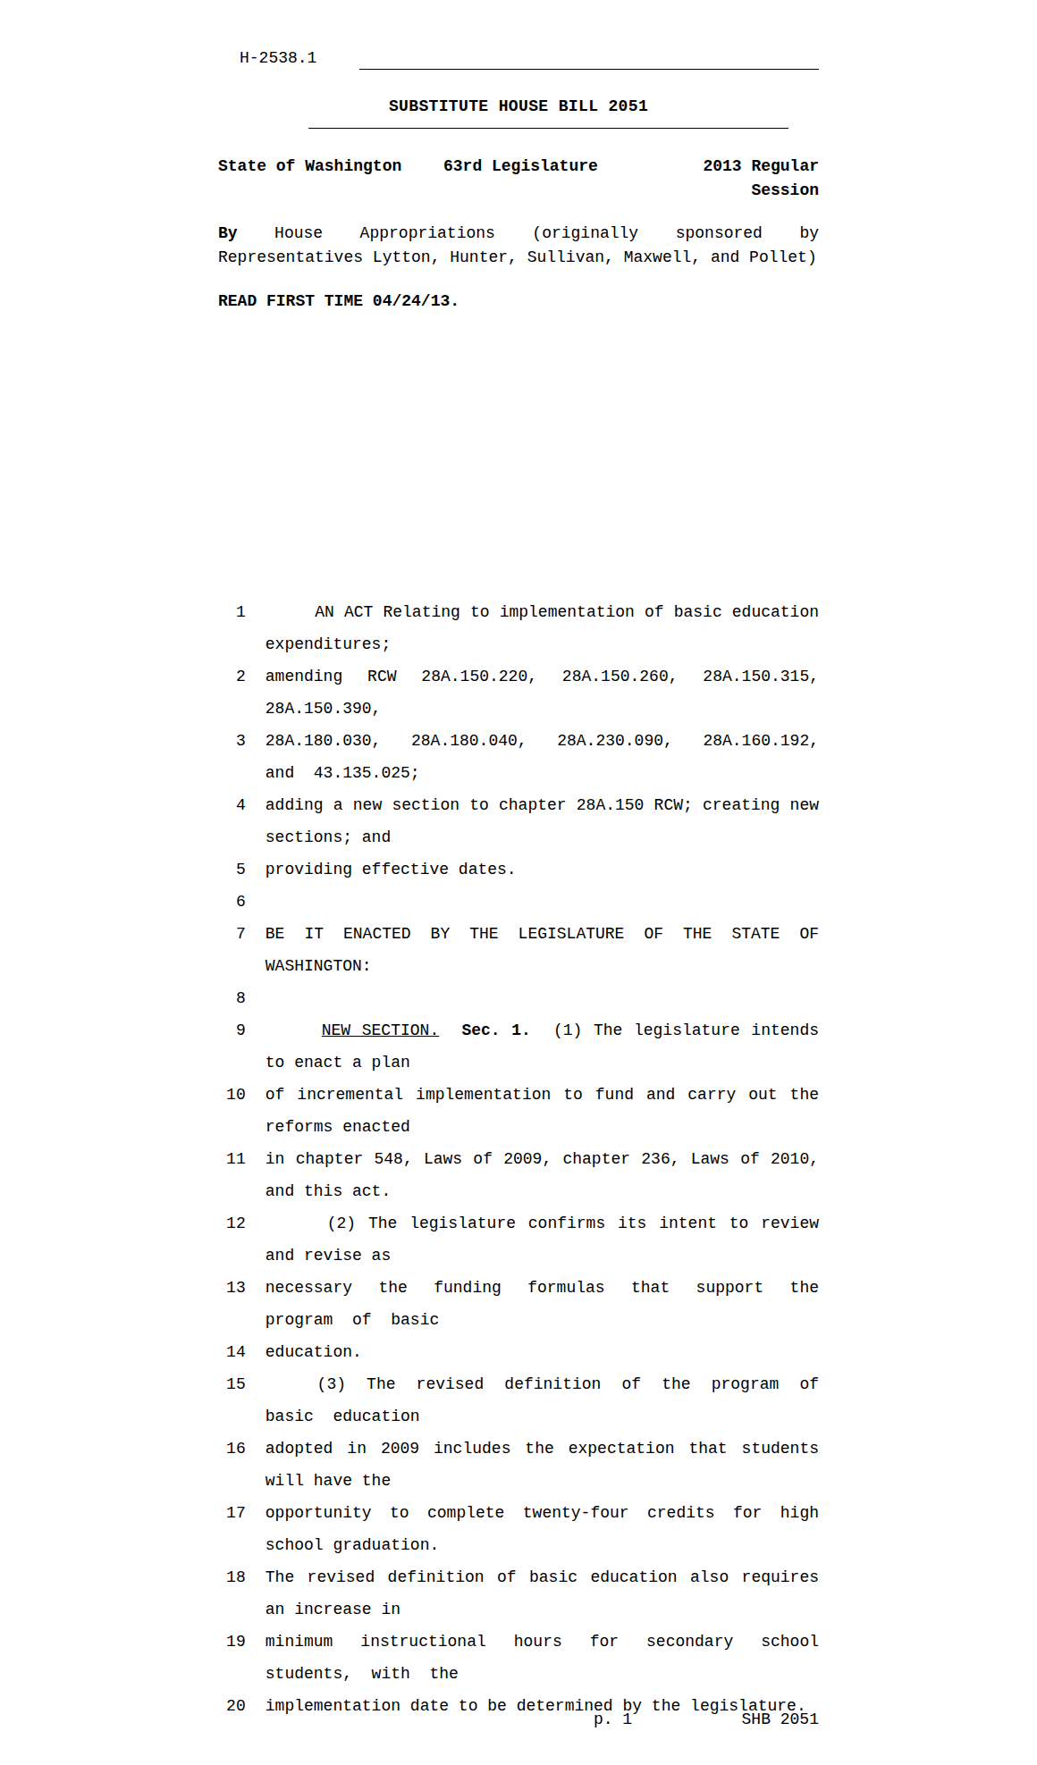H-2538.1
SUBSTITUTE HOUSE BILL 2051
State of Washington 63rd Legislature 2013 Regular Session
By House Appropriations (originally sponsored by Representatives Lytton, Hunter, Sullivan, Maxwell, and Pollet)
READ FIRST TIME 04/24/13.
AN ACT Relating to implementation of basic education expenditures;
amending RCW 28A.150.220, 28A.150.260, 28A.150.315, 28A.150.390,
28A.180.030, 28A.180.040, 28A.230.090, 28A.160.192, and 43.135.025;
adding a new section to chapter 28A.150 RCW; creating new sections; and
providing effective dates.
BE IT ENACTED BY THE LEGISLATURE OF THE STATE OF WASHINGTON:
NEW SECTION. Sec. 1. (1) The legislature intends to enact a plan
of incremental implementation to fund and carry out the reforms enacted
in chapter 548, Laws of 2009, chapter 236, Laws of 2010, and this act.
(2) The legislature confirms its intent to review and revise as
necessary the funding formulas that support the program of basic
education.
(3) The revised definition of the program of basic education
adopted in 2009 includes the expectation that students will have the
opportunity to complete twenty-four credits for high school graduation.
The revised definition of basic education also requires an increase in
minimum instructional hours for secondary school students, with the
implementation date to be determined by the legislature.
p. 1 SHB 2051